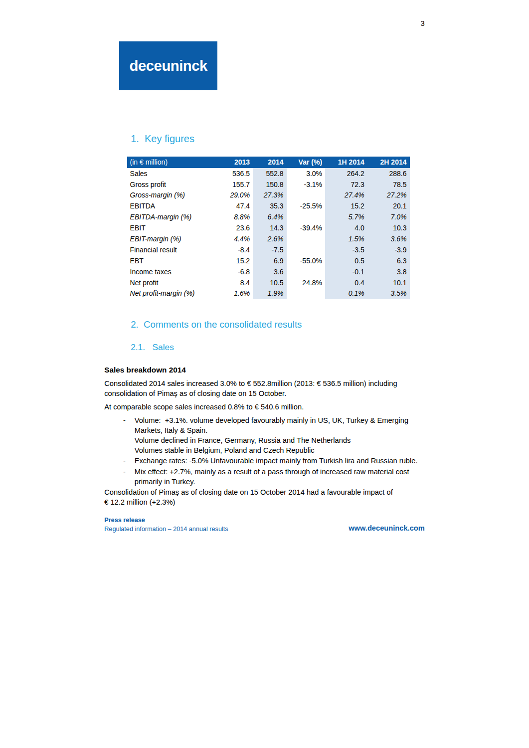3
deceuninck
1. Key figures
| (in € million) | 2013 | 2014 | Var (%) | 1H 2014 | 2H 2014 |
| --- | --- | --- | --- | --- | --- |
| Sales | 536.5 | 552.8 | 3.0% | 264.2 | 288.6 |
| Gross profit | 155.7 | 150.8 | -3.1% | 72.3 | 78.5 |
| Gross-margin (%) | 29.0% | 27.3% | | 27.4% | 27.2% |
| EBITDA | 47.4 | 35.3 | -25.5% | 15.2 | 20.1 |
| EBITDA-margin (%) | 8.8% | 6.4% | | 5.7% | 7.0% |
| EBIT | 23.6 | 14.3 | -39.4% | 4.0 | 10.3 |
| EBIT-margin (%) | 4.4% | 2.6% | | 1.5% | 3.6% |
| Financial result | -8.4 | -7.5 | | -3.5 | -3.9 |
| EBT | 15.2 | 6.9 | -55.0% | 0.5 | 6.3 |
| Income taxes | -6.8 | 3.6 | | -0.1 | 3.8 |
| Net profit | 8.4 | 10.5 | 24.8% | 0.4 | 10.1 |
| Net profit-margin (%) | 1.6% | 1.9% | | 0.1% | 3.5% |
2. Comments on the consolidated results
2.1. Sales
Sales breakdown 2014
Consolidated 2014 sales increased 3.0% to € 552.8million (2013: € 536.5 million) including consolidation of Pimaş as of closing date on 15 October.
At comparable scope sales increased 0.8% to € 540.6 million.
Volume: +3.1%. volume developed favourably mainly in US, UK, Turkey & Emerging Markets, Italy & Spain.
Volume declined in France, Germany, Russia and The Netherlands
Volumes stable in Belgium, Poland and Czech Republic
Exchange rates: -5.0% Unfavourable impact mainly from Turkish lira and Russian ruble.
Mix effect: +2.7%, mainly as a result of a pass through of increased raw material cost primarily in Turkey.
Consolidation of Pimaş as of closing date on 15 October 2014 had a favourable impact of
€ 12.2 million (+2.3%)
Press release
Regulated information – 2014 annual results
www.deceuninck.com